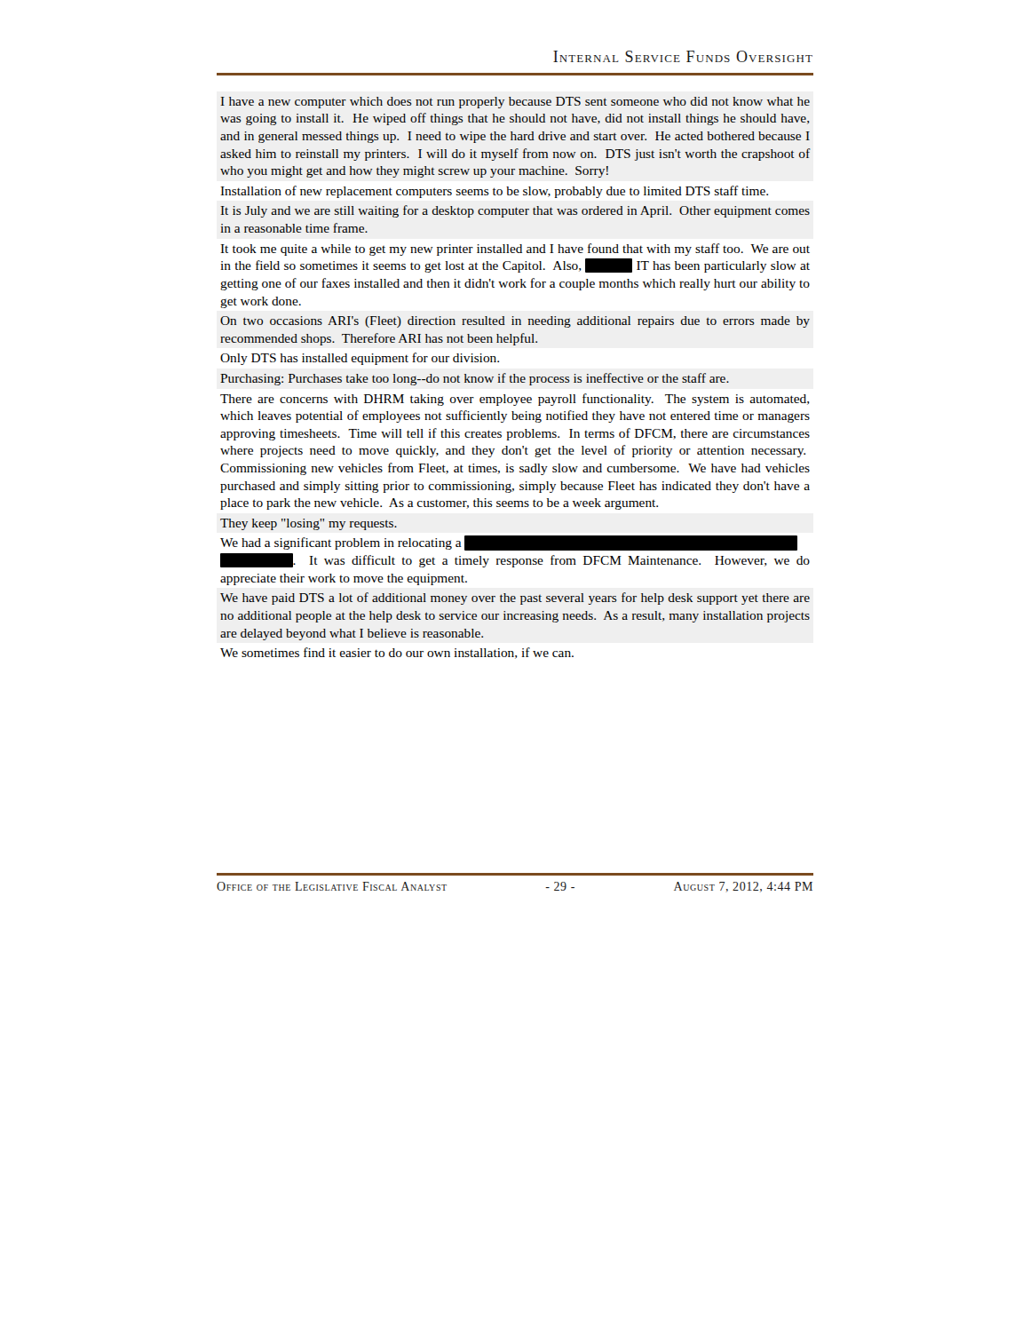Internal Service Funds Oversight
| I have a new computer which does not run properly because DTS sent someone who did not know what he was going to install it. He wiped off things that he should not have, did not install things he should have, and in general messed things up. I need to wipe the hard drive and start over. He acted bothered because I asked him to reinstall my printers. I will do it myself from now on. DTS just isn't worth the crapshoot of who you might get and how they might screw up your machine. Sorry! |
| Installation of new replacement computers seems to be slow, probably due to limited DTS staff time. |
| It is July and we are still waiting for a desktop computer that was ordered in April. Other equipment comes in a reasonable time frame. |
| It took me quite a while to get my new printer installed and I have found that with my staff too. We are out in the field so sometimes it seems to get lost at the Capitol. Also, IT has been particularly slow at getting one of our faxes installed and then it didn't work for a couple months which really hurt our ability to get work done. |
| On two occasions ARI's (Fleet) direction resulted in needing additional repairs due to errors made by recommended shops. Therefore ARI has not been helpful. |
| Only DTS has installed equipment for our division. |
| Purchasing: Purchases take too long--do not know if the process is ineffective or the staff are. |
| There are concerns with DHRM taking over employee payroll functionality. The system is automated, which leaves potential of employees not sufficiently being notified they have not entered time or managers approving timesheets. Time will tell if this creates problems. In terms of DFCM, there are circumstances where projects need to move quickly, and they don't get the level of priority or attention necessary. Commissioning new vehicles from Fleet, at times, is sadly slow and cumbersome. We have had vehicles purchased and simply sitting prior to commissioning, simply because Fleet has indicated they don't have a place to park the new vehicle. As a customer, this seems to be a week argument. |
| They keep "losing" my requests. |
| We had a significant problem in relocating a . It was difficult to get a timely response from DFCM Maintenance. However, we do appreciate their work to move the equipment. |
| We have paid DTS a lot of additional money over the past several years for help desk support yet there are no additional people at the help desk to service our increasing needs. As a result, many installation projects are delayed beyond what I believe is reasonable. |
| We sometimes find it easier to do our own installation, if we can. |
Office of the Legislative Fiscal Analyst
- 29 -
August 7, 2012, 4:44 PM